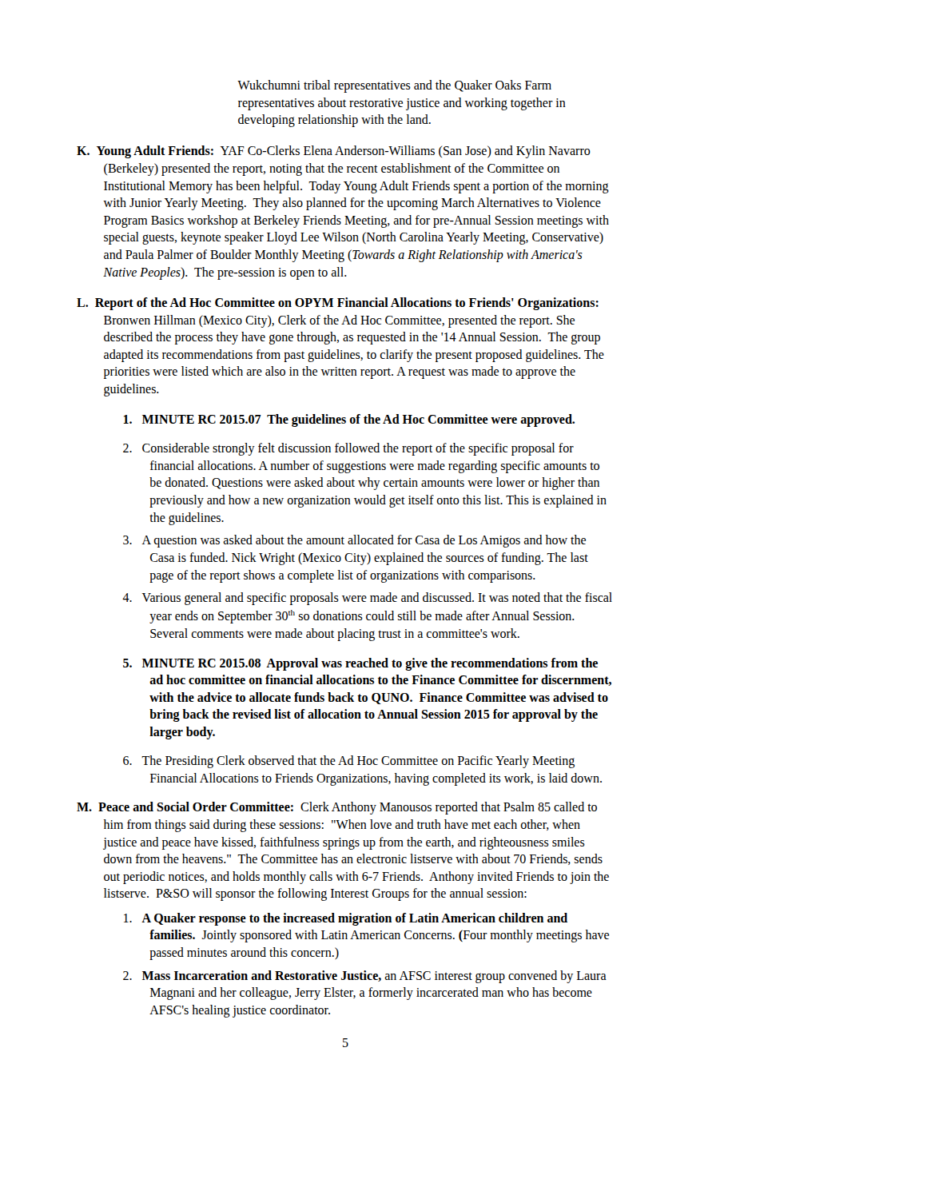Wukchumni tribal representatives and the Quaker Oaks Farm representatives about restorative justice and working together in developing relationship with the land.
K. Young Adult Friends: YAF Co-Clerks Elena Anderson-Williams (San Jose) and Kylin Navarro (Berkeley) presented the report, noting that the recent establishment of the Committee on Institutional Memory has been helpful. Today Young Adult Friends spent a portion of the morning with Junior Yearly Meeting. They also planned for the upcoming March Alternatives to Violence Program Basics workshop at Berkeley Friends Meeting, and for pre-Annual Session meetings with special guests, keynote speaker Lloyd Lee Wilson (North Carolina Yearly Meeting, Conservative) and Paula Palmer of Boulder Monthly Meeting (Towards a Right Relationship with America's Native Peoples). The pre-session is open to all.
L. Report of the Ad Hoc Committee on OPYM Financial Allocations to Friends' Organizations: Bronwen Hillman (Mexico City), Clerk of the Ad Hoc Committee, presented the report. She described the process they have gone through, as requested in the '14 Annual Session. The group adapted its recommendations from past guidelines, to clarify the present proposed guidelines. The priorities were listed which are also in the written report. A request was made to approve the guidelines.
1. MINUTE RC 2015.07 The guidelines of the Ad Hoc Committee were approved.
2. Considerable strongly felt discussion followed the report of the specific proposal for financial allocations. A number of suggestions were made regarding specific amounts to be donated. Questions were asked about why certain amounts were lower or higher than previously and how a new organization would get itself onto this list. This is explained in the guidelines.
3. A question was asked about the amount allocated for Casa de Los Amigos and how the Casa is funded. Nick Wright (Mexico City) explained the sources of funding. The last page of the report shows a complete list of organizations with comparisons.
4. Various general and specific proposals were made and discussed. It was noted that the fiscal year ends on September 30th so donations could still be made after Annual Session. Several comments were made about placing trust in a committee's work.
5. MINUTE RC 2015.08 Approval was reached to give the recommendations from the ad hoc committee on financial allocations to the Finance Committee for discernment, with the advice to allocate funds back to QUNO. Finance Committee was advised to bring back the revised list of allocation to Annual Session 2015 for approval by the larger body.
6. The Presiding Clerk observed that the Ad Hoc Committee on Pacific Yearly Meeting Financial Allocations to Friends Organizations, having completed its work, is laid down.
M. Peace and Social Order Committee: Clerk Anthony Manousos reported that Psalm 85 called to him from things said during these sessions: "When love and truth have met each other, when justice and peace have kissed, faithfulness springs up from the earth, and righteousness smiles down from the heavens." The Committee has an electronic listserve with about 70 Friends, sends out periodic notices, and holds monthly calls with 6-7 Friends. Anthony invited Friends to join the listserve. P&SO will sponsor the following Interest Groups for the annual session:
1. A Quaker response to the increased migration of Latin American children and families. Jointly sponsored with Latin American Concerns. (Four monthly meetings have passed minutes around this concern.)
2. Mass Incarceration and Restorative Justice, an AFSC interest group convened by Laura Magnani and her colleague, Jerry Elster, a formerly incarcerated man who has become AFSC's healing justice coordinator.
5